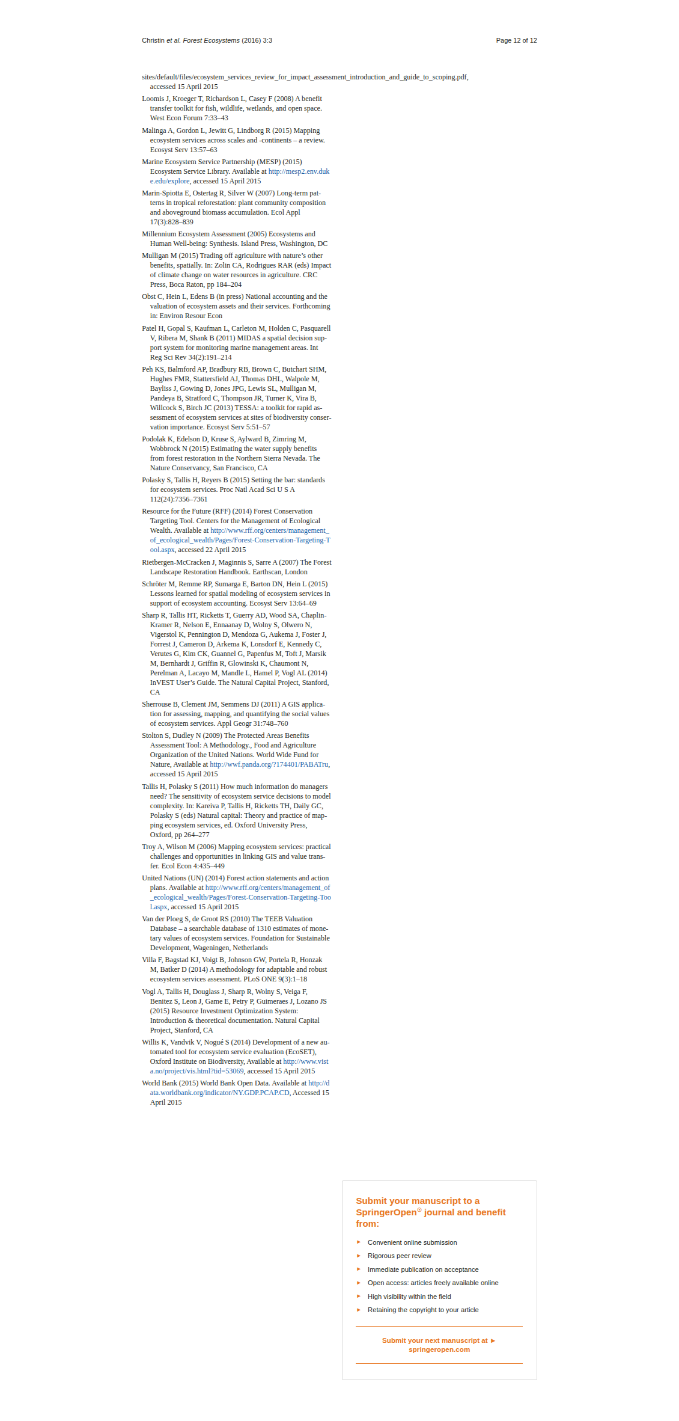Christin et al. Forest Ecosystems (2016) 3:3
Page 12 of 12
sites/default/files/ecosystem_services_review_for_impact_assessment_introduction_and_guide_to_scoping.pdf, accessed 15 April 2015
Loomis J, Kroeger T, Richardson L, Casey F (2008) A benefit transfer toolkit for fish, wildlife, wetlands, and open space. West Econ Forum 7:33–43
Malinga A, Gordon L, Jewitt G, Lindborg R (2015) Mapping ecosystem services across scales and -continents – a review. Ecosyst Serv 13:57–63
Marine Ecosystem Service Partnership (MESP) (2015) Ecosystem Service Library. Available at http://mesp2.env.duke.edu/explore, accessed 15 April 2015
Marin-Spiotta E, Ostertag R, Silver W (2007) Long-term patterns in tropical reforestation: plant community composition and aboveground biomass accumulation. Ecol Appl 17(3):828–839
Millennium Ecosystem Assessment (2005) Ecosystems and Human Well-being: Synthesis. Island Press, Washington, DC
Mulligan M (2015) Trading off agriculture with nature’s other benefits, spatially. In: Zolin CA, Rodrigues RAR (eds) Impact of climate change on water resources in agriculture. CRC Press, Boca Raton, pp 184–204
Obst C, Hein L, Edens B (in press) National accounting and the valuation of ecosystem assets and their services. Forthcoming in: Environ Resour Econ
Patel H, Gopal S, Kaufman L, Carleton M, Holden C, Pasquarell V, Ribera M, Shank B (2011) MIDAS a spatial decision support system for monitoring marine management areas. Int Reg Sci Rev 34(2):191–214
Peh KS, Balmford AP, Bradbury RB, Brown C, Butchart SHM, Hughes FMR, Stattersfield AJ, Thomas DHL, Walpole M, Bayliss J, Gowing D, Jones JPG, Lewis SL, Mulligan M, Pandeya B, Stratford C, Thompson JR, Turner K, Vira B, Willcock S, Birch JC (2013) TESSA: a toolkit for rapid assessment of ecosystem services at sites of biodiversity conservation importance. Ecosyst Serv 5:51–57
Podolak K, Edelson D, Kruse S, Aylward B, Zimring M, Wobbrock N (2015) Estimating the water supply benefits from forest restoration in the Northern Sierra Nevada. The Nature Conservancy, San Francisco, CA
Polasky S, Tallis H, Reyers B (2015) Setting the bar: standards for ecosystem services. Proc Natl Acad Sci U S A 112(24):7356–7361
Resource for the Future (RFF) (2014) Forest Conservation Targeting Tool. Centers for the Management of Ecological Wealth. Available at http://www.rff.org/centers/management_of_ecological_wealth/Pages/Forest-Conservation-Targeting-Tool.aspx, accessed 22 April 2015
Rietbergen-McCracken J, Maginnis S, Sarre A (2007) The Forest Landscape Restoration Handbook. Earthscan, London
Schröter M, Remme RP, Sumarga E, Barton DN, Hein L (2015) Lessons learned for spatial modeling of ecosystem services in support of ecosystem accounting. Ecosyst Serv 13:64–69
Sharp R, Tallis HT, Ricketts T, Guerry AD, Wood SA, Chaplin-Kramer R, Nelson E, Ennaanay D, Wolny S, Olwero N, Vigerstol K, Pennington D, Mendoza G, Aukema J, Foster J, Forrest J, Cameron D, Arkema K, Lonsdorf E, Kennedy C, Verutes G, Kim CK, Guannel G, Papenfus M, Toft J, Marsik M, Bernhardt J, Griffin R, Glowinski K, Chaumont N, Perelman A, Lacayo M, Mandle L, Hamel P, Vogl AL (2014) InVEST User’s Guide. The Natural Capital Project, Stanford, CA
Sherrouse B, Clement JM, Semmens DJ (2011) A GIS application for assessing, mapping, and quantifying the social values of ecosystem services. Appl Geogr 31:748–760
Stolton S, Dudley N (2009) The Protected Areas Benefits Assessment Tool: A Methodology., Food and Agriculture Organization of the United Nations. World Wide Fund for Nature, Available at http://wwf.panda.org/?174401/PABATru, accessed 15 April 2015
Tallis H, Polasky S (2011) How much information do managers need? The sensitivity of ecosystem service decisions to model complexity. In: Kareiva P, Tallis H, Ricketts TH, Daily GC, Polasky S (eds) Natural capital: Theory and practice of mapping ecosystem services, ed. Oxford University Press, Oxford, pp 264–277
Troy A, Wilson M (2006) Mapping ecosystem services: practical challenges and opportunities in linking GIS and value transfer. Ecol Econ 4:435–449
United Nations (UN) (2014) Forest action statements and action plans. Available at http://www.rff.org/centers/management_of_ecological_wealth/Pages/Forest-Conservation-Targeting-Tool.aspx, accessed 15 April 2015
Van der Ploeg S, de Groot RS (2010) The TEEB Valuation Database – a searchable database of 1310 estimates of monetary values of ecosystem services. Foundation for Sustainable Development, Wageningen, Netherlands
Villa F, Bagstad KJ, Voigt B, Johnson GW, Portela R, Honzak M, Batker D (2014) A methodology for adaptable and robust ecosystem services assessment. PLoS ONE 9(3):1–18
Vogl A, Tallis H, Douglass J, Sharp R, Wolny S, Veiga F, Benitez S, Leon J, Game E, Petry P, Guimeraes J, Lozano JS (2015) Resource Investment Optimization System: Introduction & theoretical documentation. Natural Capital Project, Stanford, CA
Willis K, Vandvik V, Nogué S (2014) Development of a new automated tool for ecosystem service evaluation (EcoSET), Oxford Institute on Biodiversity, Available at http://www.vista.no/project/vis.html?tid=53069, accessed 15 April 2015
World Bank (2015) World Bank Open Data. Available at http://data.worldbank.org/indicator/NY.GDP.PCAP.CD, Accessed 15 April 2015
Submit your manuscript to a SpringerOpen☉ journal and benefit from:
Convenient online submission
Rigorous peer review
Immediate publication on acceptance
Open access: articles freely available online
High visibility within the field
Retaining the copyright to your article
Submit your next manuscript at ► springeropen.com